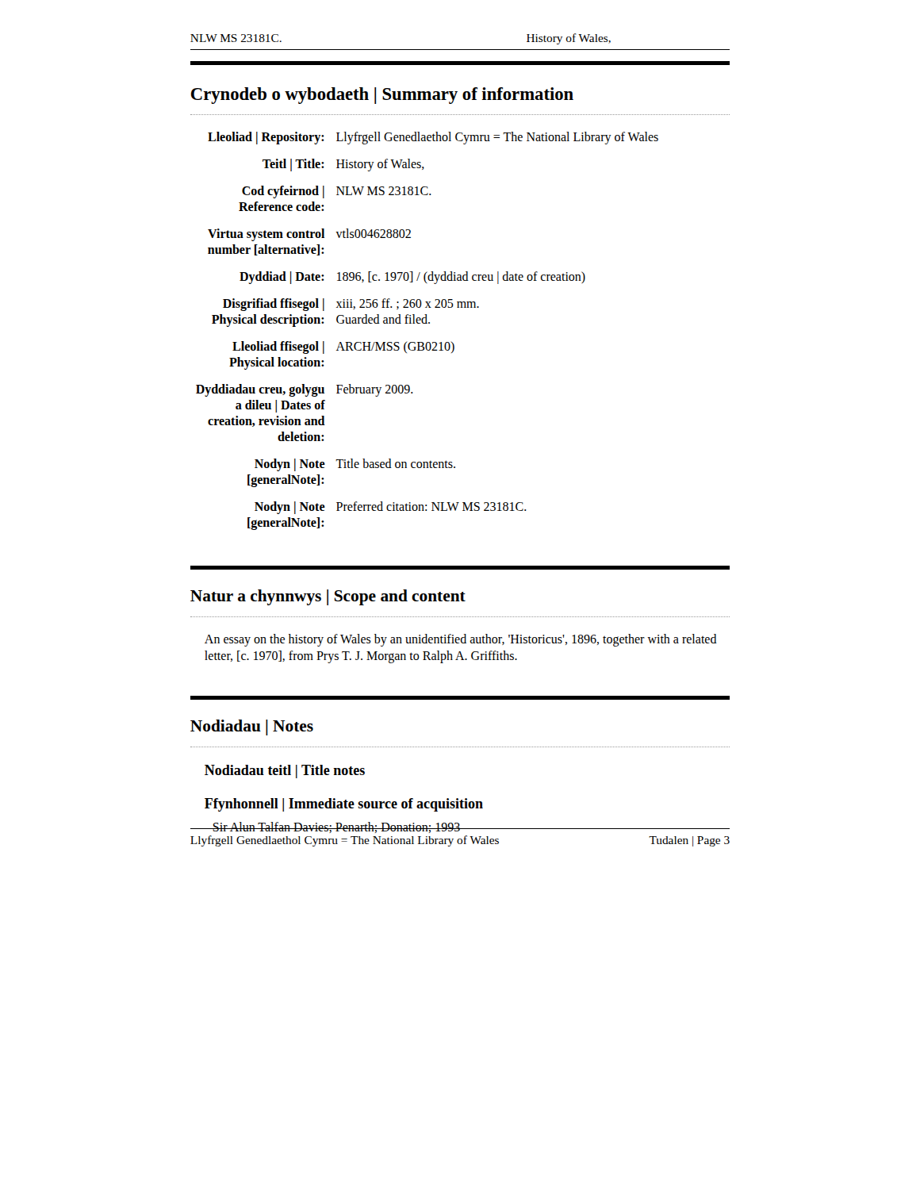NLW MS 23181C. History of Wales,
Crynodeb o wybodaeth | Summary of information
| Lleoliad / Repository: | Llyfrgell Genedlaethol Cymru = The National Library of Wales |
| Teitl / Title: | History of Wales, |
| Cod cyfeirnod / Reference code: | NLW MS 23181C. |
| Virtua system control number [alternative]: | vtls004628802 |
| Dyddiad / Date: | 1896, [c. 1970] / (dyddiad creu / date of creation) |
| Disgrifiad ffisegol / Physical description: | xiii, 256 ff. ; 260 x 205 mm. Guarded and filed. |
| Lleoliad ffisegol / Physical location: | ARCH/MSS (GB0210) |
| Dyddiadau creu, golygu a dileu / Dates of creation, revision and deletion: | February 2009. |
| Nodyn / Note [generalNote]: | Title based on contents. |
| Nodyn / Note [generalNote]: | Preferred citation: NLW MS 23181C. |
Natur a chynnwys | Scope and content
An essay on the history of Wales by an unidentified author, 'Historicus', 1896, together with a related letter, [c. 1970], from Prys T. J. Morgan to Ralph A. Griffiths.
Nodiadau | Notes
Nodiadau teitl | Title notes
Ffynhonnell | Immediate source of acquisition
Sir Alun Talfan Davies; Penarth; Donation; 1993
Llyfrgell Genedlaethol Cymru = The National Library of Wales Tudalen | Page 3